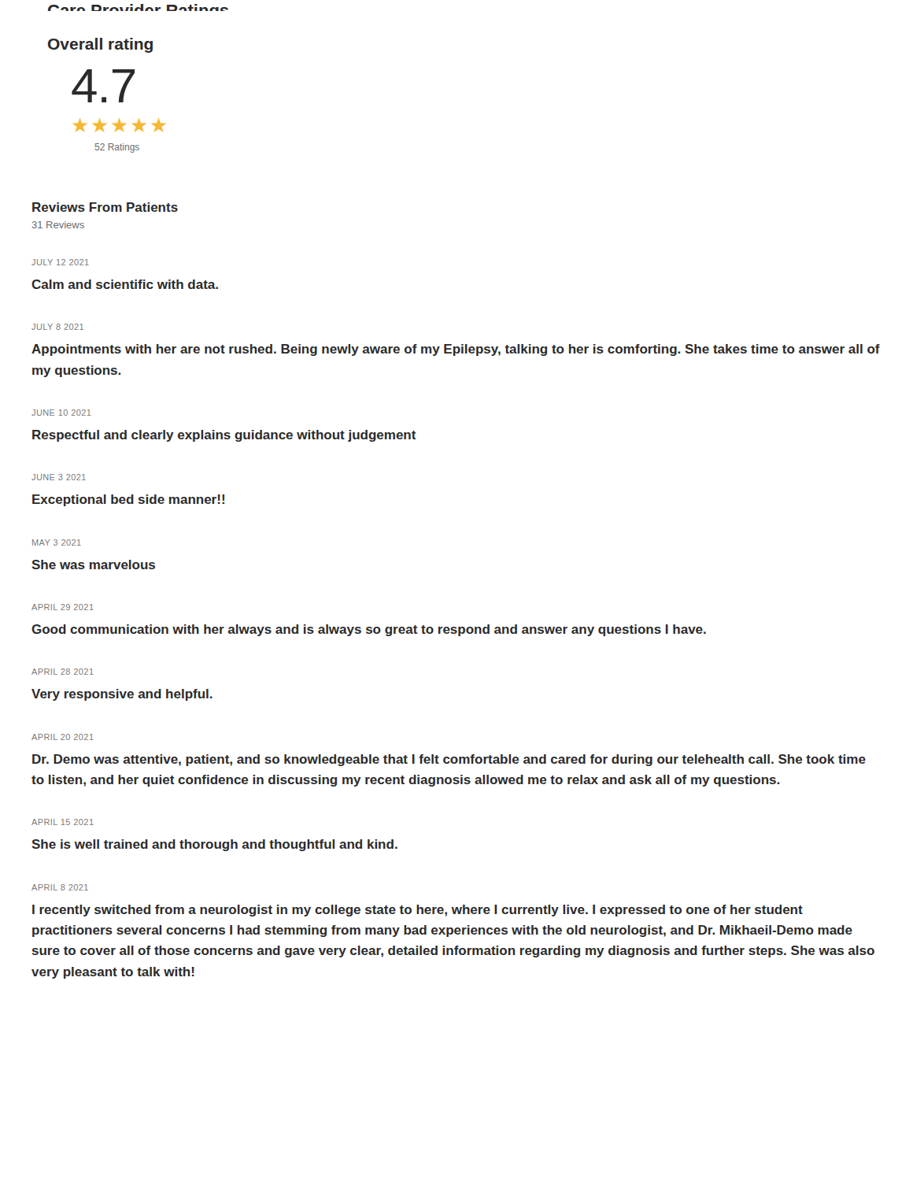Care Provider Ratings
Overall rating
4.7
★★★★★
52 Ratings
Reviews From Patients
31 Reviews
July 12 2021
Calm and scientific with data.
July 8 2021
Appointments with her are not rushed. Being newly aware of my Epilepsy, talking to her is comforting. She takes time to answer all of my questions.
June 10 2021
Respectful and clearly explains guidance without judgement
June 3 2021
Exceptional bed side manner!!
May 3 2021
She was marvelous
April 29 2021
Good communication with her always and is always so great to respond and answer any questions I have.
April 28 2021
Very responsive and helpful.
April 20 2021
Dr. Demo was attentive, patient, and so knowledgeable that I felt comfortable and cared for during our telehealth call. She took time to listen, and her quiet confidence in discussing my recent diagnosis allowed me to relax and ask all of my questions.
April 15 2021
She is well trained and thorough and thoughtful and kind.
April 8 2021
I recently switched from a neurologist in my college state to here, where I currently live. I expressed to one of her student practitioners several concerns I had stemming from many bad experiences with the old neurologist, and Dr. Mikhaeil-Demo made sure to cover all of those concerns and gave very clear, detailed information regarding my diagnosis and further steps. She was also very pleasant to talk with!